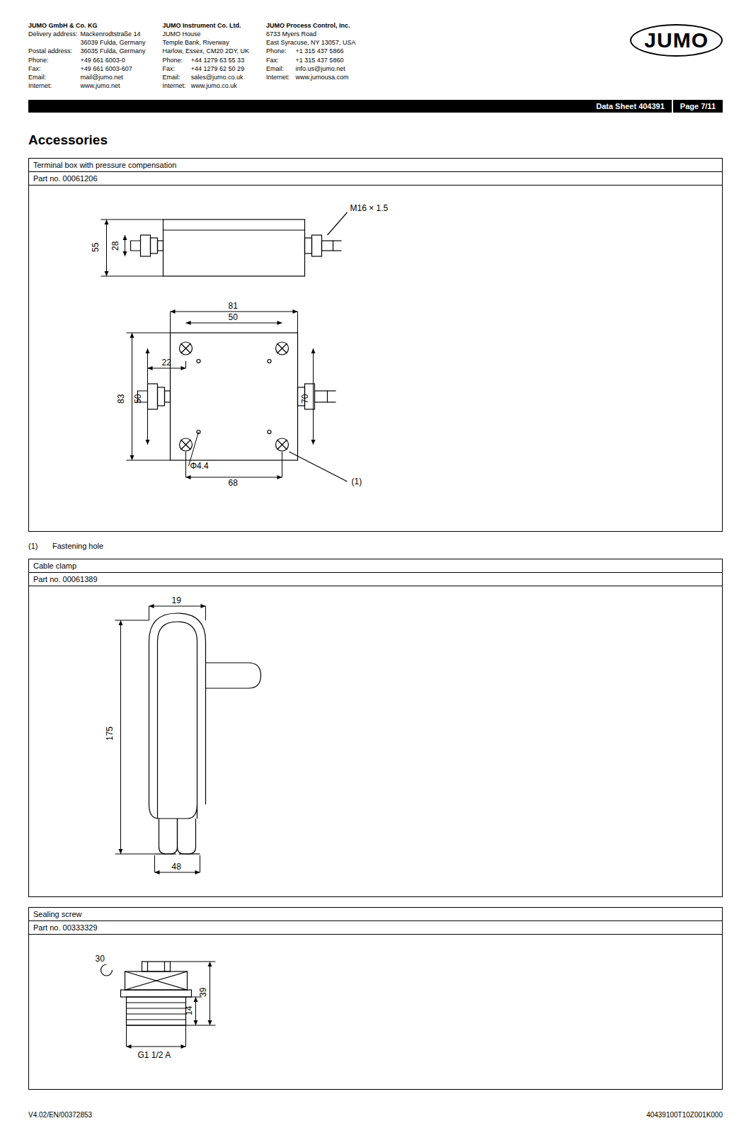JUMO GmbH & Co. KG
| Delivery address: | Mackenrodtstraße 14 |
| | 36039 Fulda, Germany |
| Postal address: | 36035 Fulda, Germany |
| Phone: | +49 661 6003-0 |
| Fax: | +49 661 6003-607 |
| Email: | mail@jumo.net |
| Internet: | www.jumo.net |
JUMO Instrument Co. Ltd.
| JUMO House |
| Temple Bank, Riverway |
| Harlow, Essex, CM20 2DY, UK |
| Phone: | +44 1279 63 55 33 |
| Fax: | +44 1279 62 50 29 |
| Email: | sales@jumo.co.uk |
| Internet: | www.jumo.co.uk |
JUMO Process Control, Inc.
| 6733 Myers Road |
| East Syracuse, NY 13057, USA |
| Phone: | +1 315 437 5866 |
| Fax: | +1 315 437 5860 |
| Email: | info.us@jumo.net |
| Internet: | www.jumousa.com |
JUMO
Data Sheet 404391
Page 7/11
Accessories
Terminal box with pressure compensation
Part no. 00061206
M16 × 1.5 55 28 (1) 81 50 22 83 50 70 Φ4.4 68
(1) Fastening hole
Cable clamp
Part no. 00061389
19 175 48
Sealing screw
Part no. 00333329
30 39 14 G1 1/2 A
V4.02/EN/00372853
40439100T10Z001K000